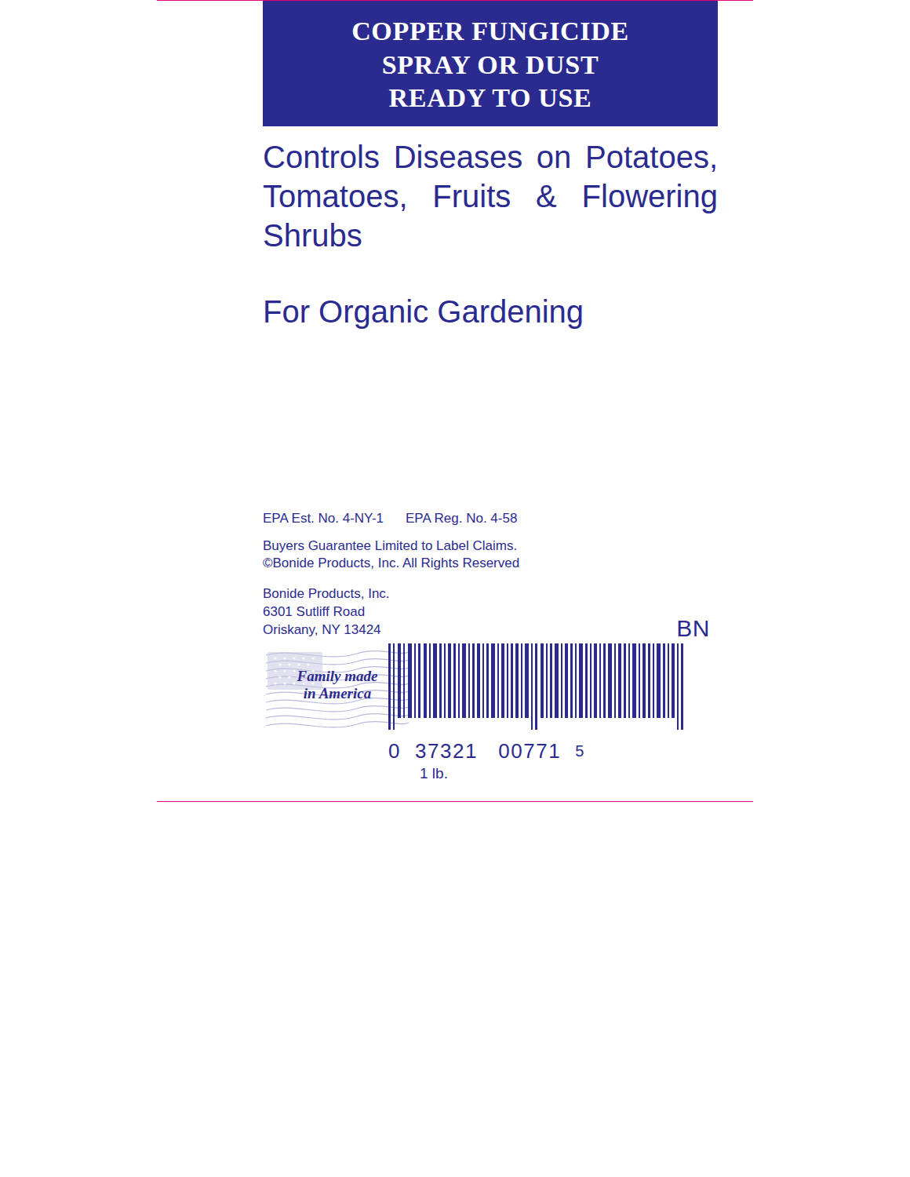Copper Fungicide Spray or Dust Ready to Use
Controls Diseases on Potatoes, Tomatoes, Fruits & Flowering Shrubs
For Organic Gardening
EPA Est. No. 4-NY-1 EPA Reg. No. 4-58
Buyers Guarantee Limited to Label Claims.
©Bonide Products, Inc. All Rights Reserved
Bonide Products, Inc.
6301 Sutliff Road
Oriskany, NY 13424
Family made
in America
BN
037321007715
1 lb.